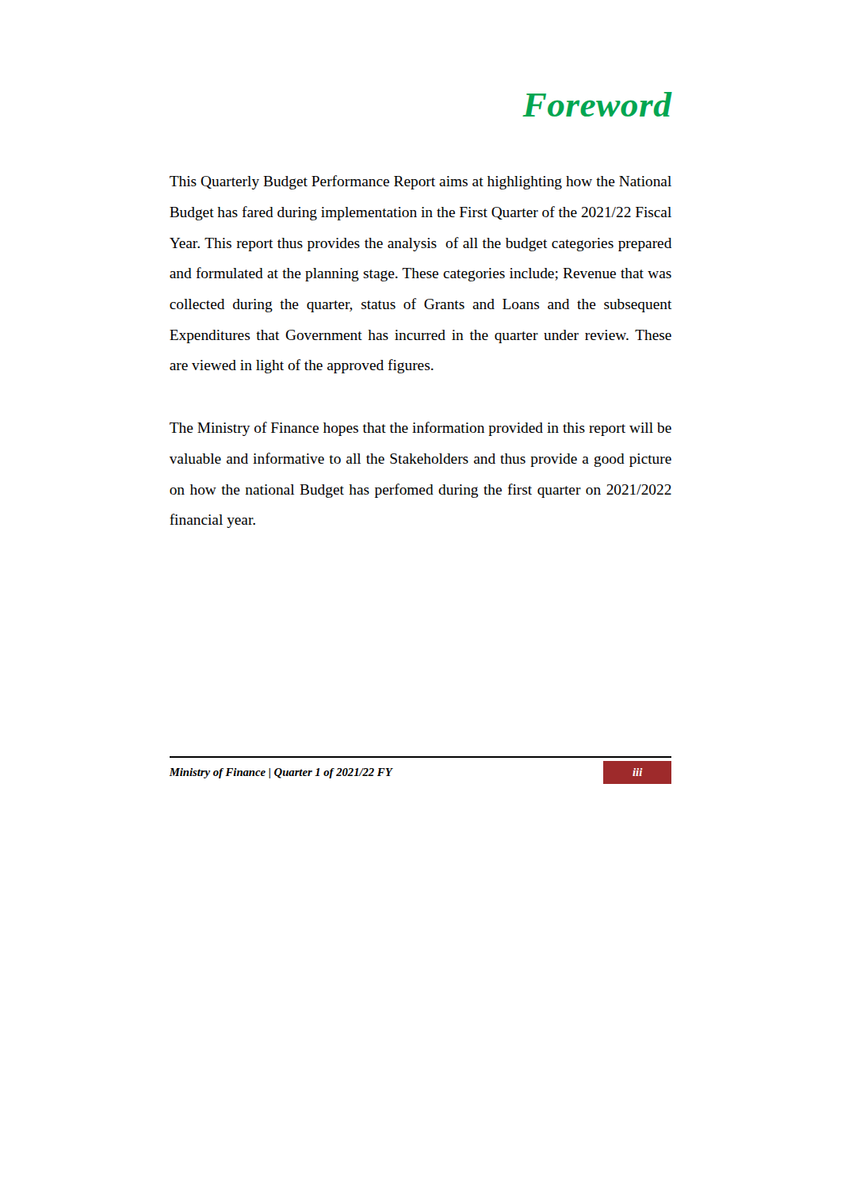Foreword
This Quarterly Budget Performance Report aims at highlighting how the National Budget has fared during implementation in the First Quarter of the 2021/22 Fiscal Year. This report thus provides the analysis of all the budget categories prepared and formulated at the planning stage. These categories include; Revenue that was collected during the quarter, status of Grants and Loans and the subsequent Expenditures that Government has incurred in the quarter under review. These are viewed in light of the approved figures.
The Ministry of Finance hopes that the information provided in this report will be valuable and informative to all the Stakeholders and thus provide a good picture on how the national Budget has perfomed during the first quarter on 2021/2022 financial year.
Ministry of Finance | Quarter 1 of 2021/22 FY
iii